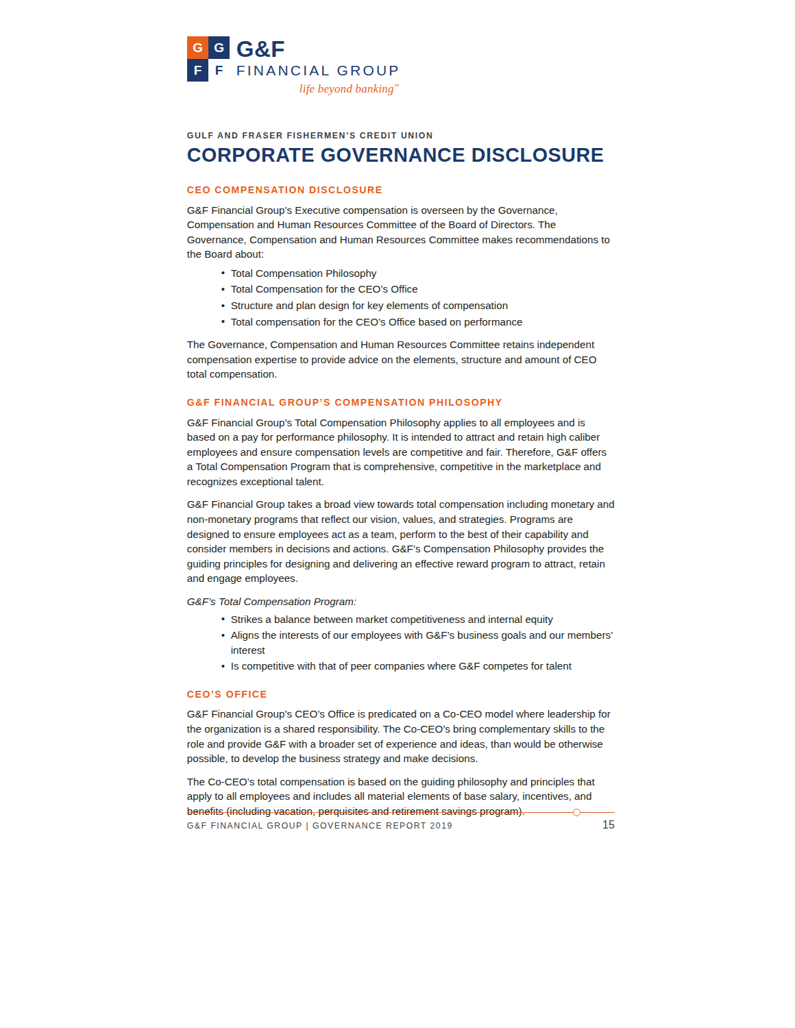| G | G |
| F | F |
G&F
FINANCIAL GROUP
life beyond banking™
Gulf and Fraser Fishermen’s Credit Union
Corporate Governance Disclosure
CEO Compensation Disclosure
G&F Financial Group’s Executive compensation is overseen by the Governance, Compensation and Human Resources Committee of the Board of Directors. The Governance, Compensation and Human Resources Committee makes recommendations to the Board about:
Total Compensation Philosophy
Total Compensation for the CEO’s Office
Structure and plan design for key elements of compensation
Total compensation for the CEO’s Office based on performance
The Governance, Compensation and Human Resources Committee retains independent compensation expertise to provide advice on the elements, structure and amount of CEO total compensation.
G&F Financial Group’s Compensation Philosophy
G&F Financial Group’s Total Compensation Philosophy applies to all employees and is based on a pay for performance philosophy. It is intended to attract and retain high caliber employees and ensure compensation levels are competitive and fair. Therefore, G&F offers a Total Compensation Program that is comprehensive, competitive in the marketplace and recognizes exceptional talent.
G&F Financial Group takes a broad view towards total compensation including monetary and non-monetary programs that reflect our vision, values, and strategies. Programs are designed to ensure employees act as a team, perform to the best of their capability and consider members in decisions and actions. G&F’s Compensation Philosophy provides the guiding principles for designing and delivering an effective reward program to attract, retain and engage employees.
G&F’s Total Compensation Program:
Strikes a balance between market competitiveness and internal equity
Aligns the interests of our employees with G&F’s business goals and our members’ interest
Is competitive with that of peer companies where G&F competes for talent
CEO’s Office
G&F Financial Group’s CEO’s Office is predicated on a Co-CEO model where leadership for the organization is a shared responsibility. The Co-CEO’s bring complementary skills to the role and provide G&F with a broader set of experience and ideas, than would be otherwise possible, to develop the business strategy and make decisions.
The Co-CEO’s total compensation is based on the guiding philosophy and principles that apply to all employees and includes all material elements of base salary, incentives, and benefits (including vacation, perquisites and retirement savings program).
G&F Financial Group | Governance Report 2019
15